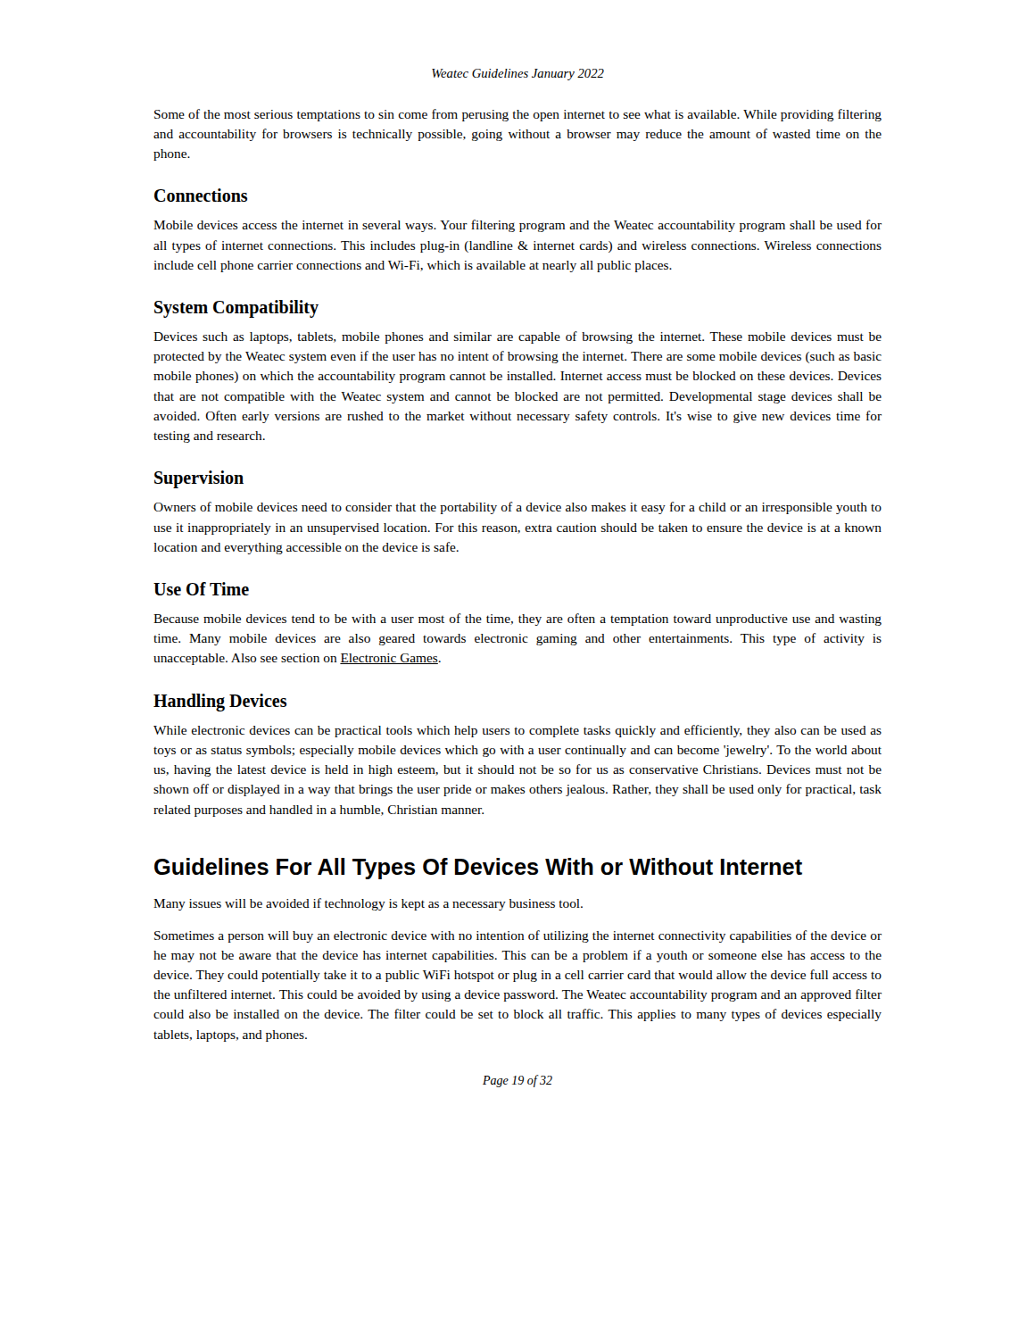Weatec Guidelines January 2022
Some of the most serious temptations to sin come from perusing the open internet to see what is available. While providing filtering and accountability for browsers is technically possible, going without a browser may reduce the amount of wasted time on the phone.
Connections
Mobile devices access the internet in several ways. Your filtering program and the Weatec accountability program shall be used for all types of internet connections. This includes plug-in (landline & internet cards) and wireless connections. Wireless connections include cell phone carrier connections and Wi-Fi, which is available at nearly all public places.
System Compatibility
Devices such as laptops, tablets, mobile phones and similar are capable of browsing the internet. These mobile devices must be protected by the Weatec system even if the user has no intent of browsing the internet. There are some mobile devices (such as basic mobile phones) on which the accountability program cannot be installed. Internet access must be blocked on these devices. Devices that are not compatible with the Weatec system and cannot be blocked are not permitted. Developmental stage devices shall be avoided. Often early versions are rushed to the market without necessary safety controls. It's wise to give new devices time for testing and research.
Supervision
Owners of mobile devices need to consider that the portability of a device also makes it easy for a child or an irresponsible youth to use it inappropriately in an unsupervised location. For this reason, extra caution should be taken to ensure the device is at a known location and everything accessible on the device is safe.
Use Of Time
Because mobile devices tend to be with a user most of the time, they are often a temptation toward unproductive use and wasting time. Many mobile devices are also geared towards electronic gaming and other entertainments. This type of activity is unacceptable. Also see section on Electronic Games.
Handling Devices
While electronic devices can be practical tools which help users to complete tasks quickly and efficiently, they also can be used as toys or as status symbols; especially mobile devices which go with a user continually and can become 'jewelry'. To the world about us, having the latest device is held in high esteem, but it should not be so for us as conservative Christians. Devices must not be shown off or displayed in a way that brings the user pride or makes others jealous. Rather, they shall be used only for practical, task related purposes and handled in a humble, Christian manner.
Guidelines For All Types Of Devices With or Without Internet
Many issues will be avoided if technology is kept as a necessary business tool.
Sometimes a person will buy an electronic device with no intention of utilizing the internet connectivity capabilities of the device or he may not be aware that the device has internet capabilities. This can be a problem if a youth or someone else has access to the device. They could potentially take it to a public WiFi hotspot or plug in a cell carrier card that would allow the device full access to the unfiltered internet. This could be avoided by using a device password. The Weatec accountability program and an approved filter could also be installed on the device. The filter could be set to block all traffic. This applies to many types of devices especially tablets, laptops, and phones.
Page 19 of 32